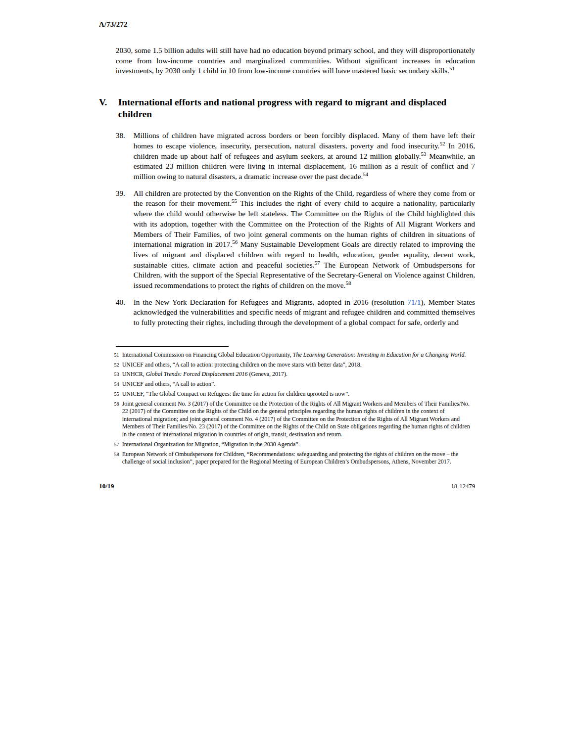A/73/272
2030, some 1.5 billion adults will still have had no education beyond primary school, and they will disproportionately come from low-income countries and marginalized communities. Without significant increases in education investments, by 2030 only 1 child in 10 from low-income countries will have mastered basic secondary skills.51
V. International efforts and national progress with regard to migrant and displaced children
38. Millions of children have migrated across borders or been forcibly displaced. Many of them have left their homes to escape violence, insecurity, persecution, natural disasters, poverty and food insecurity.52 In 2016, children made up about half of refugees and asylum seekers, at around 12 million globally.53 Meanwhile, an estimated 23 million children were living in internal displacement, 16 million as a result of conflict and 7 million owing to natural disasters, a dramatic increase over the past decade.54
39. All children are protected by the Convention on the Rights of the Child, regardless of where they come from or the reason for their movement.55 This includes the right of every child to acquire a nationality, particularly where the child would otherwise be left stateless. The Committee on the Rights of the Child highlighted this with its adoption, together with the Committee on the Protection of the Rights of All Migrant Workers and Members of Their Families, of two joint general comments on the human rights of children in situations of international migration in 2017.56 Many Sustainable Development Goals are directly related to improving the lives of migrant and displaced children with regard to health, education, gender equality, decent work, sustainable cities, climate action and peaceful societies.57 The European Network of Ombudspersons for Children, with the support of the Special Representative of the Secretary-General on Violence against Children, issued recommendations to protect the rights of children on the move.58
40. In the New York Declaration for Refugees and Migrants, adopted in 2016 (resolution 71/1), Member States acknowledged the vulnerabilities and specific needs of migrant and refugee children and committed themselves to fully protecting their rights, including through the development of a global compact for safe, orderly and
51 International Commission on Financing Global Education Opportunity, The Learning Generation: Investing in Education for a Changing World.
52 UNICEF and others, “A call to action: protecting children on the move starts with better data”, 2018.
53 UNHCR, Global Trends: Forced Displacement 2016 (Geneva, 2017).
54 UNICEF and others, “A call to action”.
55 UNICEF, “The Global Compact on Refugees: the time for action for children uprooted is now”.
56 Joint general comment No. 3 (2017) of the Committee on the Protection of the Rights of All Migrant Workers and Members of Their Families/No. 22 (2017) of the Committee on the Rights of the Child on the general principles regarding the human rights of children in the context of international migration; and joint general comment No. 4 (2017) of the Committee on the Protection of the Rights of All Migrant Workers and Members of Their Families/No. 23 (2017) of the Committee on the Rights of the Child on State obligations regarding the human rights of children in the context of international migration in countries of origin, transit, destination and return.
57 International Organization for Migration, “Migration in the 2030 Agenda”.
58 European Network of Ombudspersons for Children, “Recommendations: safeguarding and protecting the rights of children on the move – the challenge of social inclusion”, paper prepared for the Regional Meeting of European Children’s Ombudspersons, Athens, November 2017.
10/19 18-12479